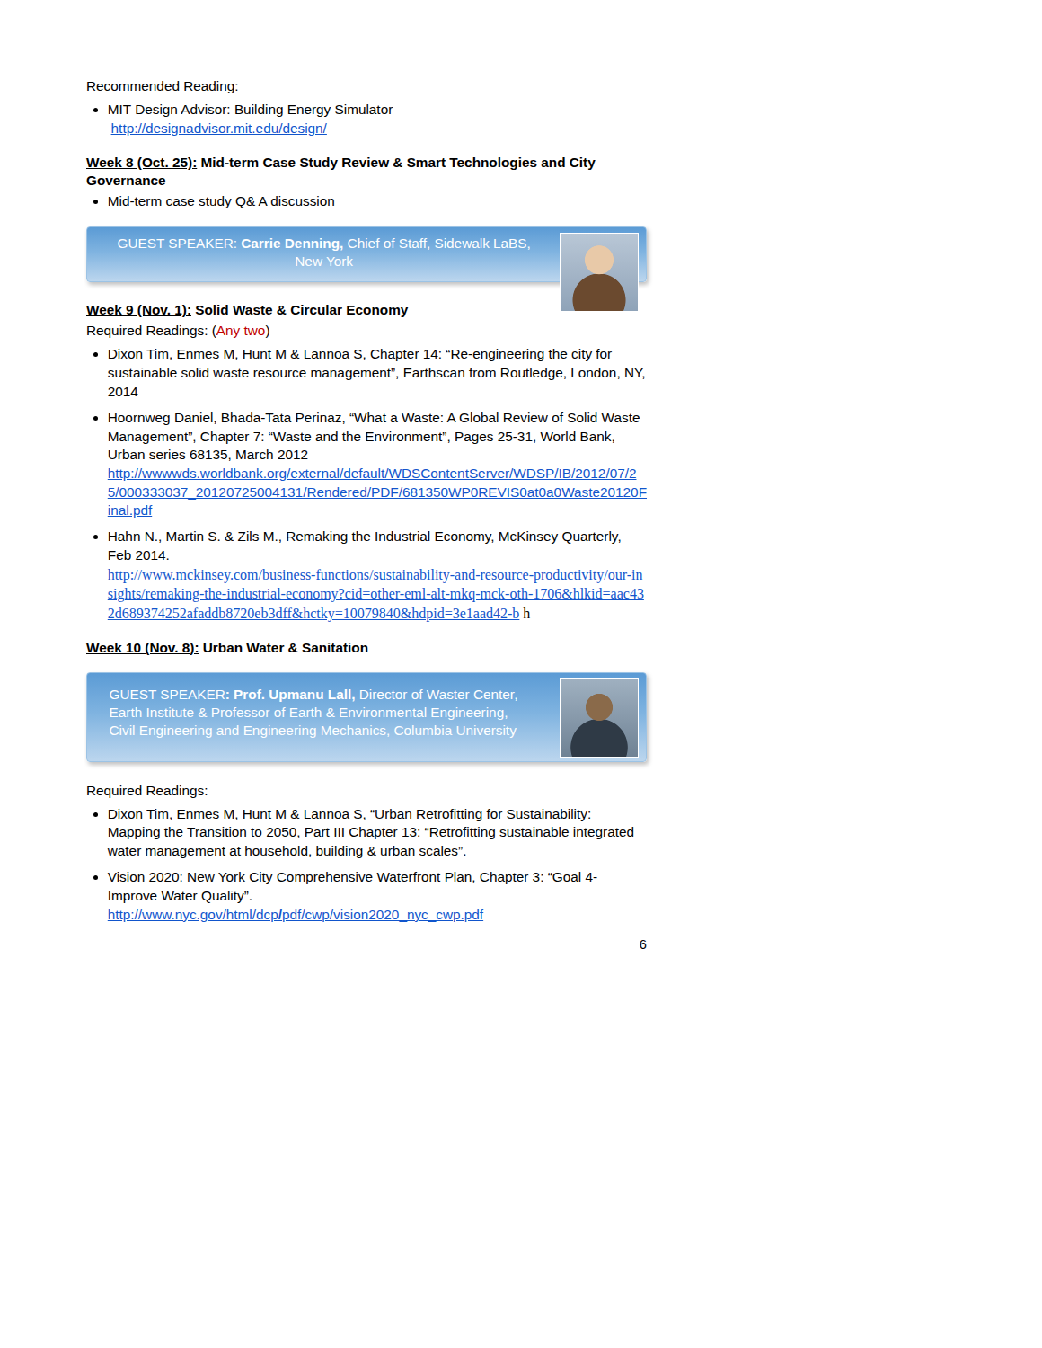Recommended Reading:
MIT Design Advisor: Building Energy Simulator
http://designadvisor.mit.edu/design/
Week 8 (Oct. 25): Mid-term Case Study Review & Smart Technologies and City Governance
Mid-term case study Q& A discussion
GUEST SPEAKER: Carrie Denning, Chief of Staff, Sidewalk LaBS,
New York
Week 9 (Nov. 1): Solid Waste & Circular Economy
Required Readings: (Any two)
Dixon Tim, Enmes M, Hunt M & Lannoa S, Chapter 14: “Re-engineering the city for sustainable solid waste resource management”, Earthscan from Routledge, London, NY, 2014
Hoornweg Daniel, Bhada-Tata Perinaz, “What a Waste: A Global Review of Solid Waste Management”, Chapter 7: “Waste and the Environment”, Pages 25-31, World Bank, Urban series 68135, March 2012
http://wwwwds.worldbank.org/external/default/WDSContentServer/WDSP/IB/2012/07/25/000333037_20120725004131/Rendered/PDF/681350WP0REVIS0at0a0Waste20120Final.pdf
Hahn N., Martin S. & Zils M., Remaking the Industrial Economy, McKinsey Quarterly, Feb 2014.
http://www.mckinsey.com/business-functions/sustainability-and-resource-productivity/our-insights/remaking-the-industrial-economy?cid=other-eml-alt-mkq-mck-oth-1706&hlkid=aac432d689374252afaddb8720eb3dff&hctky=10079840&hdpid=3e1aad42-b h
Week 10 (Nov. 8): Urban Water & Sanitation
GUEST SPEAKER: Prof. Upmanu Lall, Director of Waster Center,
Earth Institute & Professor of Earth & Environmental Engineering,
Civil Engineering and Engineering Mechanics, Columbia University
Required Readings:
Dixon Tim, Enmes M, Hunt M & Lannoa S, “Urban Retrofitting for Sustainability: Mapping the Transition to 2050, Part III Chapter 13: “Retrofitting sustainable integrated water management at household, building & urban scales”.
Vision 2020: New York City Comprehensive Waterfront Plan, Chapter 3: “Goal 4- Improve Water Quality”.
http://www.nyc.gov/html/dcp/pdf/cwp/vision2020_nyc_cwp.pdf
6